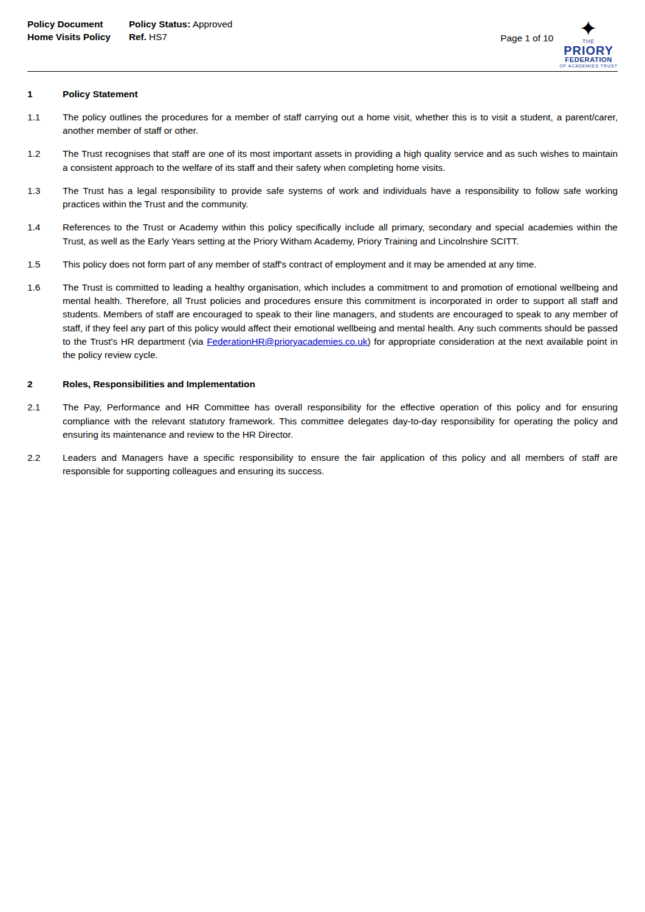Policy Document
Home Visits Policy
Policy Status: Approved
Ref. HS7
Page 1 of 10
✦ THE PRIORY FEDERATION OF ACADEMIES TRUST
1
Policy Statement
1.1
The policy outlines the procedures for a member of staff carrying out a home visit, whether this is to visit a student, a parent/carer, another member of staff or other.
1.2
The Trust recognises that staff are one of its most important assets in providing a high quality service and as such wishes to maintain a consistent approach to the welfare of its staff and their safety when completing home visits.
1.3
The Trust has a legal responsibility to provide safe systems of work and individuals have a responsibility to follow safe working practices within the Trust and the community.
1.4
References to the Trust or Academy within this policy specifically include all primary, secondary and special academies within the Trust, as well as the Early Years setting at the Priory Witham Academy, Priory Training and Lincolnshire SCITT.
1.5
This policy does not form part of any member of staff's contract of employment and it may be amended at any time.
1.6
The Trust is committed to leading a healthy organisation, which includes a commitment to and promotion of emotional wellbeing and mental health. Therefore, all Trust policies and procedures ensure this commitment is incorporated in order to support all staff and students. Members of staff are encouraged to speak to their line managers, and students are encouraged to speak to any member of staff, if they feel any part of this policy would affect their emotional wellbeing and mental health. Any such comments should be passed to the Trust's HR department (via FederationHR@prioryacademies.co.uk) for appropriate consideration at the next available point in the policy review cycle.
2
Roles, Responsibilities and Implementation
2.1
The Pay, Performance and HR Committee has overall responsibility for the effective operation of this policy and for ensuring compliance with the relevant statutory framework. This committee delegates day-to-day responsibility for operating the policy and ensuring its maintenance and review to the HR Director.
2.2
Leaders and Managers have a specific responsibility to ensure the fair application of this policy and all members of staff are responsible for supporting colleagues and ensuring its success.